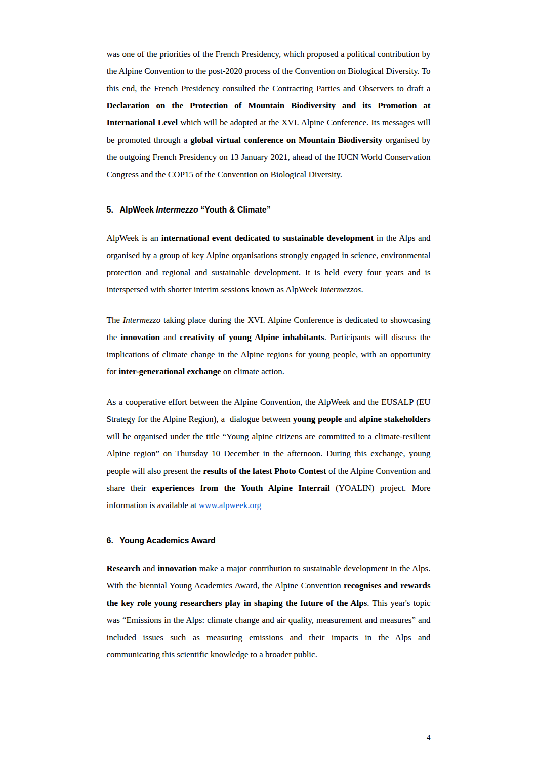was one of the priorities of the French Presidency, which proposed a political contribution by the Alpine Convention to the post-2020 process of the Convention on Biological Diversity. To this end, the French Presidency consulted the Contracting Parties and Observers to draft a Declaration on the Protection of Mountain Biodiversity and its Promotion at International Level which will be adopted at the XVI. Alpine Conference. Its messages will be promoted through a global virtual conference on Mountain Biodiversity organised by the outgoing French Presidency on 13 January 2021, ahead of the IUCN World Conservation Congress and the COP15 of the Convention on Biological Diversity.
5. AlpWeek Intermezzo “Youth & Climate”
AlpWeek is an international event dedicated to sustainable development in the Alps and organised by a group of key Alpine organisations strongly engaged in science, environmental protection and regional and sustainable development. It is held every four years and is interspersed with shorter interim sessions known as AlpWeek Intermezzos.
The Intermezzo taking place during the XVI. Alpine Conference is dedicated to showcasing the innovation and creativity of young Alpine inhabitants. Participants will discuss the implications of climate change in the Alpine regions for young people, with an opportunity for inter-generational exchange on climate action.
As a cooperative effort between the Alpine Convention, the AlpWeek and the EUSALP (EU Strategy for the Alpine Region), a dialogue between young people and alpine stakeholders will be organised under the title “Young alpine citizens are committed to a climate-resilient Alpine region” on Thursday 10 December in the afternoon. During this exchange, young people will also present the results of the latest Photo Contest of the Alpine Convention and share their experiences from the Youth Alpine Interrail (YOALIN) project. More information is available at www.alpweek.org
6. Young Academics Award
Research and innovation make a major contribution to sustainable development in the Alps. With the biennial Young Academics Award, the Alpine Convention recognises and rewards the key role young researchers play in shaping the future of the Alps. This year's topic was “Emissions in the Alps: climate change and air quality, measurement and measures” and included issues such as measuring emissions and their impacts in the Alps and communicating this scientific knowledge to a broader public.
4